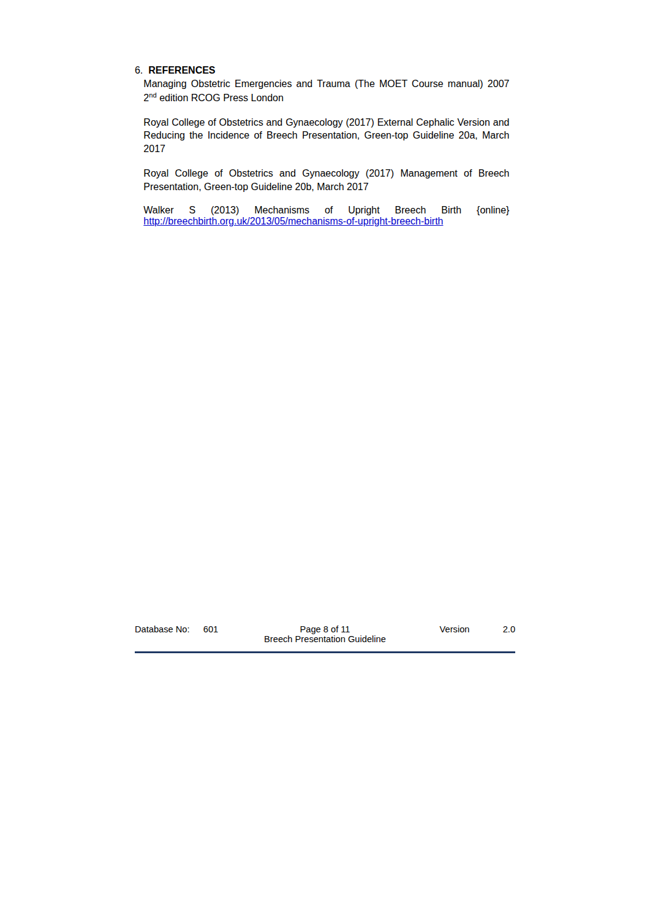6. REFERENCES
Managing Obstetric Emergencies and Trauma (The MOET Course manual) 2007 2nd edition RCOG Press London
Royal College of Obstetrics and Gynaecology (2017) External Cephalic Version and Reducing the Incidence of Breech Presentation, Green-top Guideline 20a, March 2017
Royal College of Obstetrics and Gynaecology (2017) Management of Breech Presentation, Green-top Guideline 20b, March 2017
Walker S (2013) Mechanisms of Upright Breech Birth {online}
http://breechbirth.org.uk/2013/05/mechanisms-of-upright-breech-birth
| Database No: | 601 | Page 8 of 11 | Version | 2.0 |
| | | Breech Presentation Guideline | | |